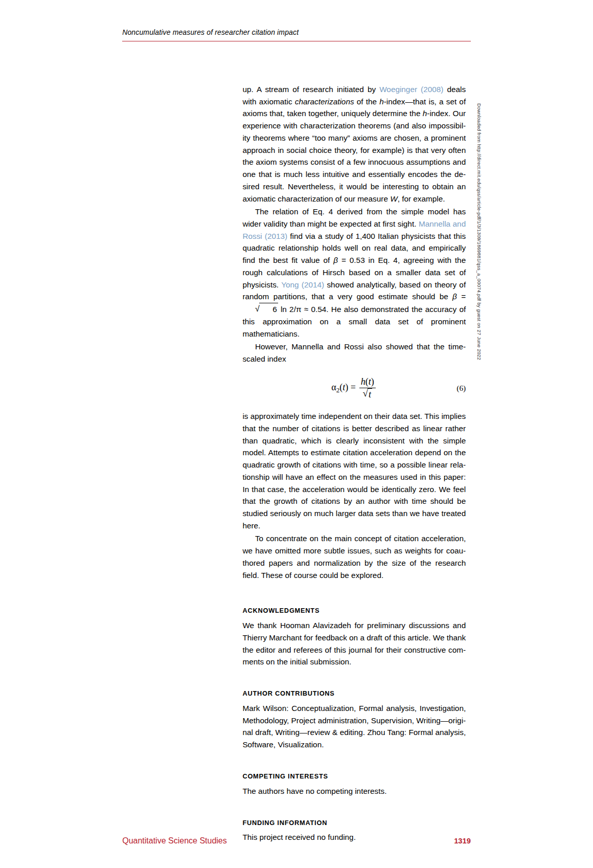Noncumulative measures of researcher citation impact
Downloaded from http://direct.mit.edu/qss/article-pdf/1/3/1309/1869881/qss_a_00074.pdf by guest on 27 June 2022
up. A stream of research initiated by Woeginger (2008) deals with axiomatic characterizations of the h-index—that is, a set of axioms that, taken together, uniquely determine the h-index. Our experience with characterization theorems (and also impossibility theorems where “too many” axioms are chosen, a prominent approach in social choice theory, for example) is that very often the axiom systems consist of a few innocuous assumptions and one that is much less intuitive and essentially encodes the desired result. Nevertheless, it would be interesting to obtain an axiomatic characterization of our measure W, for example.
The relation of Eq. 4 derived from the simple model has wider validity than might be expected at first sight. Mannella and Rossi (2013) find via a study of 1,400 Italian physicists that this quadratic relationship holds well on real data, and empirically find the best fit value of β = 0.53 in Eq. 4, agreeing with the rough calculations of Hirsch based on a smaller data set of physicists. Yong (2014) showed analytically, based on theory of random partitions, that a very good estimate should be β = 6 ln 2/π ≈ 0.54. He also demonstrated the accuracy of this approximation on a small data set of prominent mathematicians.
However, Mannella and Rossi also showed that the time-scaled index
α2(t) = h(t) t (6)
is approximately time independent on their data set. This implies that the number of citations is better described as linear rather than quadratic, which is clearly inconsistent with the simple model. Attempts to estimate citation acceleration depend on the quadratic growth of citations with time, so a possible linear relationship will have an effect on the measures used in this paper: In that case, the acceleration would be identically zero. We feel that the growth of citations by an author with time should be studied seriously on much larger data sets than we have treated here.
To concentrate on the main concept of citation acceleration, we have omitted more subtle issues, such as weights for coauthored papers and normalization by the size of the research field. These of course could be explored.
Acknowledgments
We thank Hooman Alavizadeh for preliminary discussions and Thierry Marchant for feedback on a draft of this article. We thank the editor and referees of this journal for their constructive comments on the initial submission.
Author Contributions
Mark Wilson: Conceptualization, Formal analysis, Investigation, Methodology, Project administration, Supervision, Writing—original draft, Writing—review & editing. Zhou Tang: Formal analysis, Software, Visualization.
Competing Interests
The authors have no competing interests.
Funding Information
This project received no funding.
Quantitative Science Studies
1319